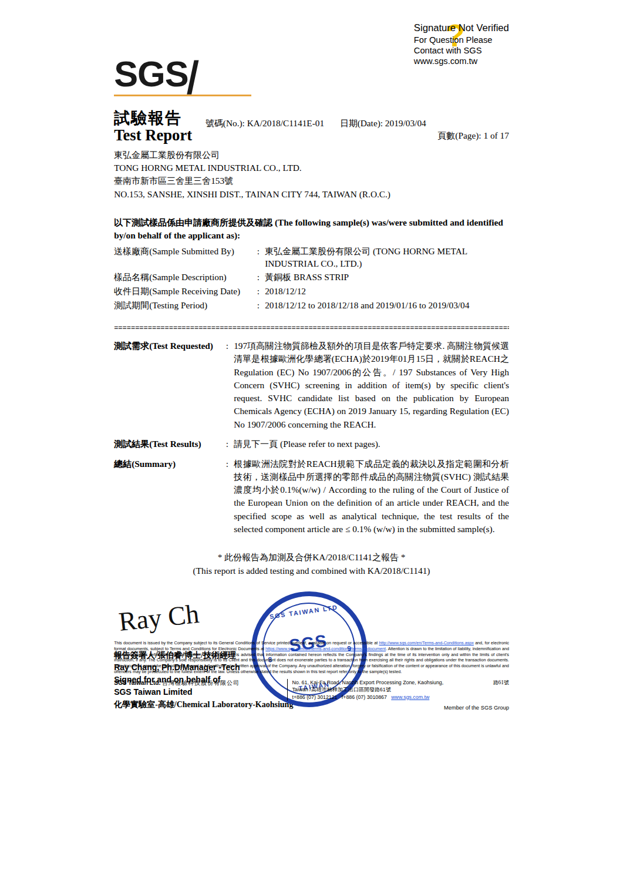?
Signature Not Verified
For Question Please
Contact with SGS
www.sgs.com.tw
SGS|
試驗報告
Test Report
號碼(No.): KA/2018/C1141E-01 日期(Date): 2019/03/04 頁數(Page): 1 of 17
東弘金屬工業股份有限公司
TONG HORNG METAL INDUSTRIAL CO., LTD.
臺南市新市區三舍里三舍153號
NO.153, SANSHE, XINSHI DIST., TAINAN CITY 744, TAIWAN (R.O.C.)
以下測試樣品係由申請廠商所提供及確認 (The following sample(s) was/were submitted and identified by/on behalf of the applicant as):
| 送樣廠商(Sample Submitted By) | : | 東弘金屬工業股份有限公司 (TONG HORNG METAL INDUSTRIAL CO., LTD.) |
| 樣品名稱(Sample Description) | : | 黃銅板 BRASS STRIP |
| 收件日期(Sample Receiving Date) | : | 2018/12/12 |
| 測試期間(Testing Period) | : | 2018/12/12 to 2018/12/18 and 2019/01/16 to 2019/03/04 |
=========================================================================================================================
| 測試需求(Test Requested) | : | 197項高關注物質篩檢及額外的項目是依客戶特定要求. 高關注物質候選清單是根據歐洲化學總署(ECHA)於2019年01月15日，就關於REACH之Regulation (EC) No 1907/2006的公告。/ 197 Substances of Very High Concern (SVHC) screening in addition of item(s) by specific client's request. SVHC candidate list based on the publication by European Chemicals Agency (ECHA) on 2019 January 15, regarding Regulation (EC) No 1907/2006 concerning the REACH. |
| 測試結果(Test Results) | : | 請見下一頁 (Please refer to next pages). |
| 總結(Summary) | : | 根據歐洲法院對於REACH規範下成品定義的裁決以及指定範圍和分析技術，送測樣品中所選擇的零部件成品的高關注物質(SVHC) 測試結果濃度均小於0.1%(w/w) / According to the ruling of the Court of Justice of the European Union on the definition of an article under REACH, and the specified scope as well as analytical technique, the test results of the selected component article are ≤ 0.1% (w/w) in the submitted sample(s). |
* 此份報告為加測及合併KA/2018/C1141之報告 *
(This report is added testing and combined with KA/2018/C1141)
Ray Ch
報告簽署人/張伯睿/博士/技術經理
Ray Chang, Ph.D/Manager -Tech
Signed for and on behalf of
SGS Taiwan Limited
化學實驗室-高雄/Chemical Laboratory-Kaohsiung
SGS TAIWAN LTD
SGS
8
9
TAIWAN
This document is issued by the Company subject to its General Conditions of Service printed overleaf, available on request or accessible at http://www.sgs.com/en/Terms-and-Conditions.aspx and, for electronic format documents, subject to Terms and Conditions for Electronic Documents at https://www.sgs.com/en/terms-and-conditions/terms-e-document. Attention is drawn to the limitation of liability, indemnification and jurisdiction issues defined therein. Any holder of this document is advised that information contained hereon reflects the Company's findings at the time of its intervention only and within the limits of client's instruction, if any. The Company's sole responsibility is to its Client and this document does not exonerate parties to a transaction from exercising all their rights and obligations under the transaction documents. This document cannot be reproduced, except in full, without prior written approval of the Company. Any unauthorized alteration, forgery or falsification of the content or appearance of this document is unlawful and offenders may be prosecuted to the fullest extent of the law. Unless otherwise stated the results shown in this test report refer only to the sample(s) tested.
SGS Taiwan Ltd. 台灣檢驗科技股份有限公司
No. 61, Kai-Fa Road, Nanzih Export Processing Zone, Kaohsiung, Taiwan /高雄市楠梓加工出口區開發路61號
t+886 (07) 3012121 f+886 (07) 3010867 www.sgs.com.tw
路61號
Member of the SGS Group